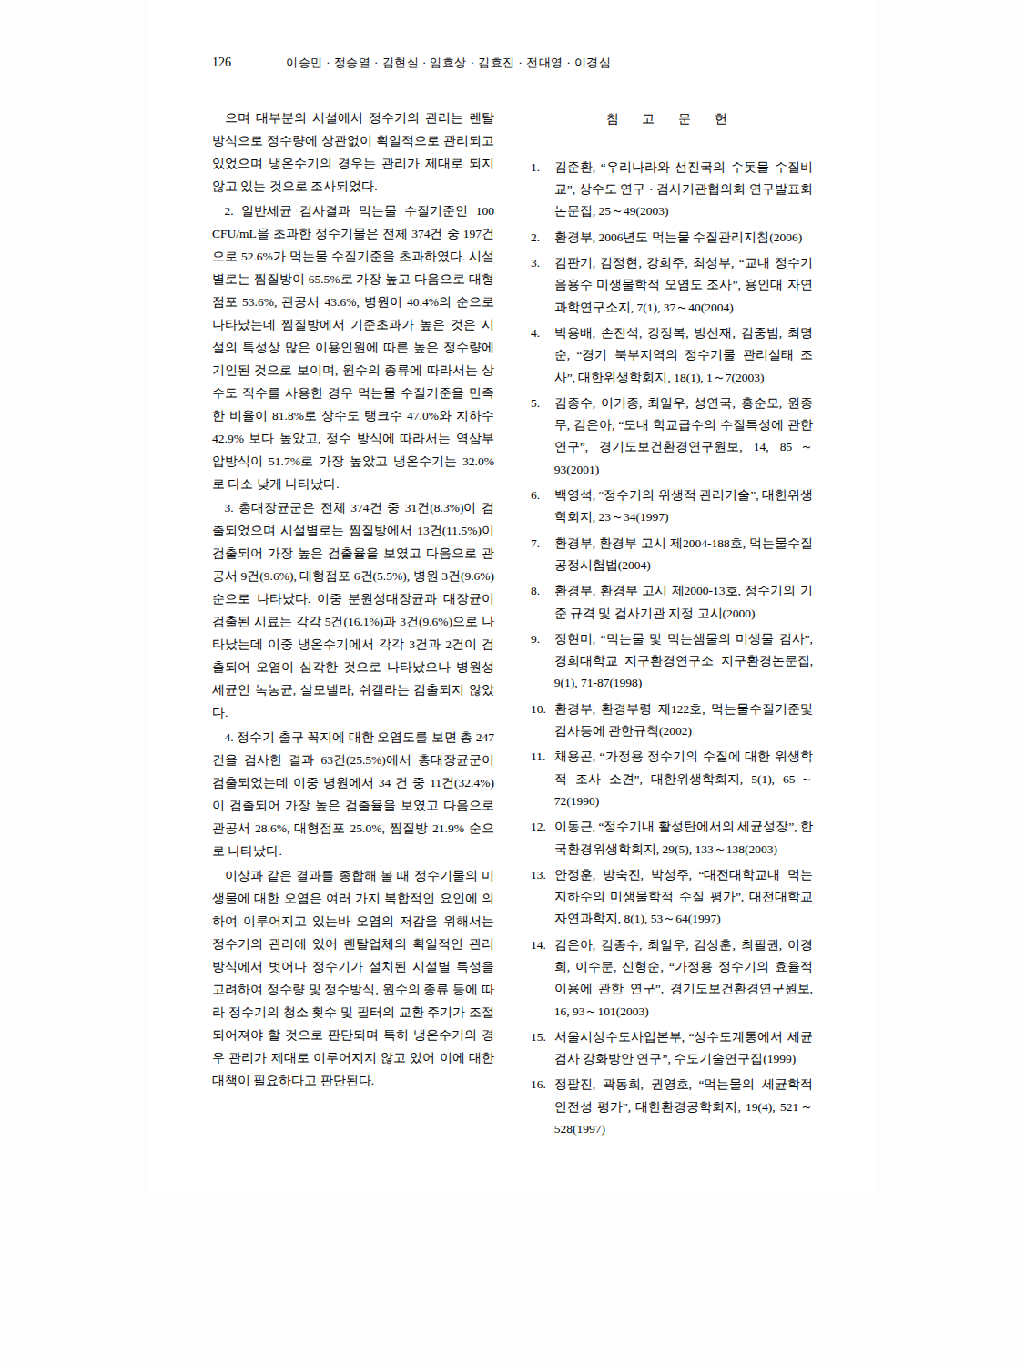126 이승민 · 정승열 · 김현실 · 임효상 · 김효진 · 전대영 · 이경심
으며 대부분의 시설에서 정수기의 관리는 렌탈방식으로 정수량에 상관없이 획일적으로 관리되고 있었으며 냉온수기의 경우는 관리가 제대로 되지 않고 있는 것으로 조사되었다.
2. 일반세균 검사결과 먹는물 수질기준인 100 CFU/mL을 초과한 정수기물은 전체 374건 중 197건으로 52.6%가 먹는물 수질기준을 초과하였다. 시설별로는 찜질방이 65.5%로 가장 높고 다음으로 대형점포 53.6%, 관공서 43.6%, 병원이 40.4%의 순으로 나타났는데 찜질방에서 기준초과가 높은 것은 시설의 특성상 많은 이용인원에 따른 높은 정수량에 기인된 것으로 보이며, 원수의 종류에 따라서는 상수도 직수를 사용한 경우 먹는물 수질기준을 만족한 비율이 81.8%로 상수도 탱크수 47.0%와 지하수 42.9% 보다 높았고, 정수 방식에 따라서는 역삼부압방식이 51.7%로 가장 높았고 냉온수기는 32.0%로 다소 낮게 나타났다.
3. 총대장균군은 전체 374건 중 31건(8.3%)이 검출되었으며 시설별로는 찜질방에서 13건(11.5%)이 검출되어 가장 높은 검출율을 보였고 다음으로 관공서 9건(9.6%), 대형점포 6건(5.5%), 병원 3건(9.6%) 순으로 나타났다. 이중 분원성대장균과 대장균이 검출된 시료는 각각 5건(16.1%)과 3건(9.6%)으로 나타났는데 이중 냉온수기에서 각각 3건과 2건이 검출되어 오염이 심각한 것으로 나타났으나 병원성세균인 녹농균, 살모넬라, 쉬겔라는 검출되지 않았다.
4. 정수기 출구 꼭지에 대한 오염도를 보면 총 247건을 검사한 결과 63건(25.5%)에서 총대장균군이 검출되었는데 이중 병원에서 34 건 중 11건(32.4%)이 검출되어 가장 높은 검출율을 보였고 다음으로 관공서 28.6%, 대형점포 25.0%, 찜질방 21.9% 순으로 나타났다.
이상과 같은 결과를 종합해 볼 때 정수기물의 미생물에 대한 오염은 여러 가지 복합적인 요인에 의하여 이루어지고 있는바 오염의 저감을 위해서는 정수기의 관리에 있어 렌탈업체의 획일적인 관리방식에서 벗어나 정수기가 설치된 시설별 특성을 고려하여 정수량 및 정수방식, 원수의 종류 등에 따라 정수기의 청소 횟수 및 필터의 교환 주기가 조절되어져야 할 것으로 판단되며 특히 냉온수기의 경우 관리가 제대로 이루어지지 않고 있어 이에 대한 대책이 필요하다고 판단된다.
참 고 문 헌
김준환, “우리나라와 선진국의 수돗물 수질비교”, 상수도 연구 · 검사기관협의회 연구발표회 논문집, 25～49(2003)
환경부, 2006년도 먹는물 수질관리지침(2006)
김판기, 김정현, 강희주, 최성부, “교내 정수기 음용수 미생물학적 오염도 조사”, 용인대 자연과학연구소지, 7(1), 37～40(2004)
박용배, 손진석, 강정복, 방선재, 김중범, 최명순, “경기 북부지역의 정수기물 관리실태 조사”, 대한위생학회지, 18(1), 1～7(2003)
김종수, 이기종, 최일우, 성연국, 홍순모, 원종무, 김은아, “도내 학교급수의 수질특성에 관한 연구”, 경기도보건환경연구원보, 14, 85～93(2001)
백영석, “정수기의 위생적 관리기술”, 대한위생학회지, 23～34(1997)
환경부, 환경부 고시 제2004-188호, 먹는물수질공정시험법(2004)
환경부, 환경부 고시 제2000-13호, 정수기의 기준 규격 및 검사기관 지정 고시(2000)
정현미, “먹는물 및 먹는샘물의 미생물 검사”, 경희대학교 지구환경연구소 지구환경논문집, 9(1), 71-87(1998)
환경부, 환경부령 제122호, 먹는물수질기준및검사등에 관한규칙(2002)
채용곤, “가정용 정수기의 수질에 대한 위생학적 조사 소견”, 대한위생학회지, 5(1), 65～72(1990)
이동근, “정수기내 활성탄에서의 세균성장”, 한국환경위생학회지, 29(5), 133～138(2003)
안정훈, 방숙진, 박성주, “대전대학교내 먹는 지하수의 미생물학적 수질 평가”, 대전대학교 자연과학지, 8(1), 53～64(1997)
김은아, 김종수, 최일우, 김상훈, 최필권, 이경희, 이수문, 신형순, “가정용 정수기의 효율적 이용에 관한 연구”, 경기도보건환경연구원보, 16, 93～101(2003)
서울시상수도사업본부, “상수도계통에서 세균검사 강화방안 연구”, 수도기술연구집(1999)
정팔진, 곽동희, 권영호, “먹는물의 세균학적 안전성 평가”, 대한환경공학회지, 19(4), 521～528(1997)